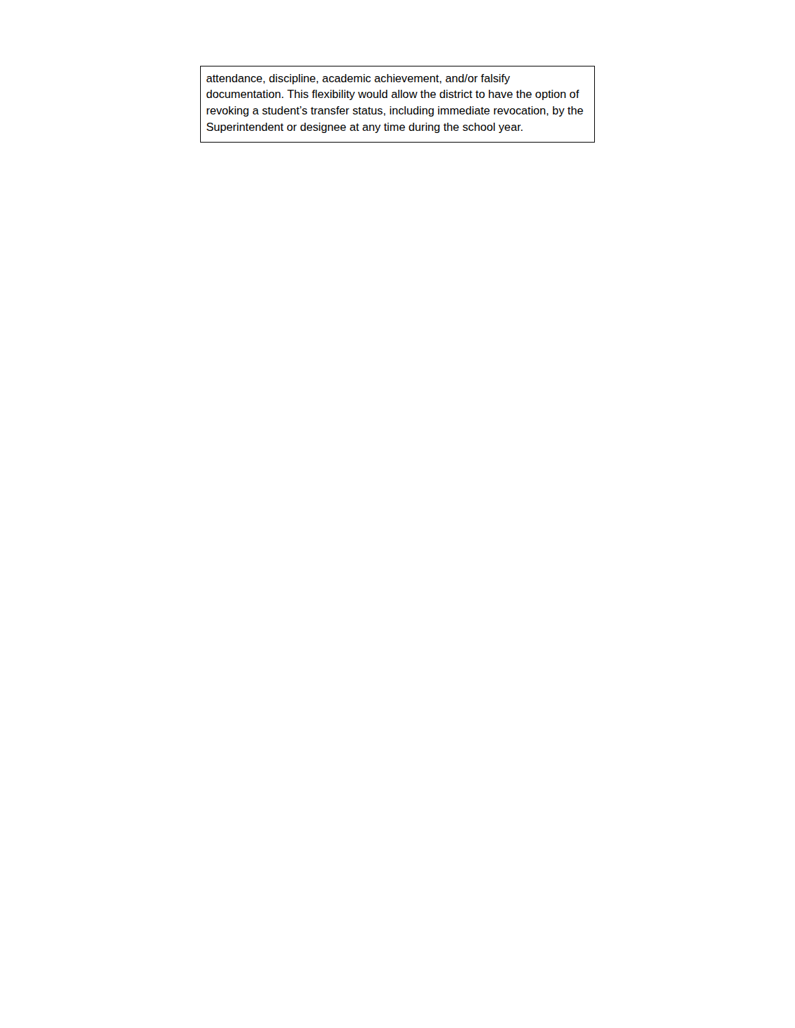attendance, discipline, academic achievement, and/or falsify documentation. This flexibility would allow the district to have the option of revoking a student’s transfer status, including immediate revocation, by the Superintendent or designee at any time during the school year.